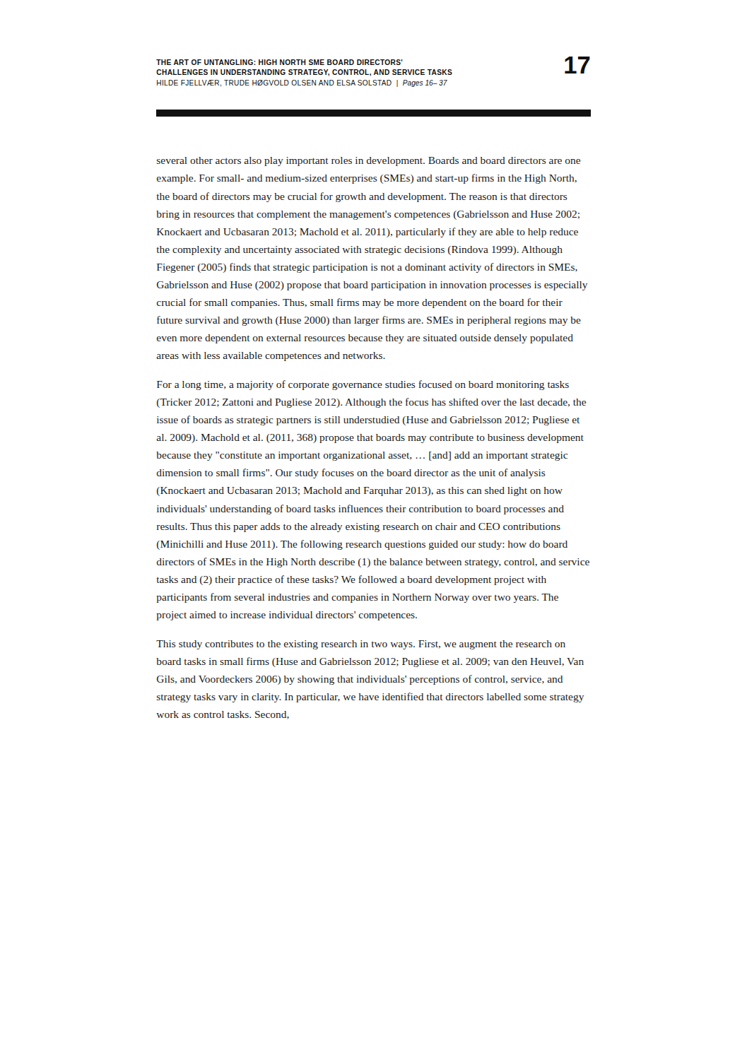The Art of Untangling: High North SME Board Directors'
Challenges in Understanding Strategy, Control, and Service Tasks
Hilde Fjellvær, Trude Høgvold Olsen and Elsa Solstad | Pages 16– 37
17
several other actors also play important roles in development. Boards and board directors are one example. For small- and medium-sized enterprises (SMEs) and start-up firms in the High North, the board of directors may be crucial for growth and development. The reason is that directors bring in resources that complement the management's competences (Gabrielsson and Huse 2002; Knockaert and Ucbasaran 2013; Machold et al. 2011), particularly if they are able to help reduce the complexity and uncertainty associated with strategic decisions (Rindova 1999). Although Fiegener (2005) finds that strategic participation is not a dominant activity of directors in SMEs, Gabrielsson and Huse (2002) propose that board participation in innovation processes is especially crucial for small companies. Thus, small firms may be more dependent on the board for their future survival and growth (Huse 2000) than larger firms are. SMEs in peripheral regions may be even more dependent on external resources because they are situated outside densely populated areas with less available competences and networks.
For a long time, a majority of corporate governance studies focused on board monitoring tasks (Tricker 2012; Zattoni and Pugliese 2012). Although the focus has shifted over the last decade, the issue of boards as strategic partners is still understudied (Huse and Gabrielsson 2012; Pugliese et al. 2009). Machold et al. (2011, 368) propose that boards may contribute to business development because they "constitute an important organizational asset, … [and] add an important strategic dimension to small firms". Our study focuses on the board director as the unit of analysis (Knockaert and Ucbasaran 2013; Machold and Farquhar 2013), as this can shed light on how individuals' understanding of board tasks influences their contribution to board processes and results. Thus this paper adds to the already existing research on chair and CEO contributions (Minichilli and Huse 2011). The following research questions guided our study: how do board directors of SMEs in the High North describe (1) the balance between strategy, control, and service tasks and (2) their practice of these tasks? We followed a board development project with participants from several industries and companies in Northern Norway over two years. The project aimed to increase individual directors' competences.
This study contributes to the existing research in two ways. First, we augment the research on board tasks in small firms (Huse and Gabrielsson 2012; Pugliese et al. 2009; van den Heuvel, Van Gils, and Voordeckers 2006) by showing that individuals' perceptions of control, service, and strategy tasks vary in clarity. In particular, we have identified that directors labelled some strategy work as control tasks. Second,